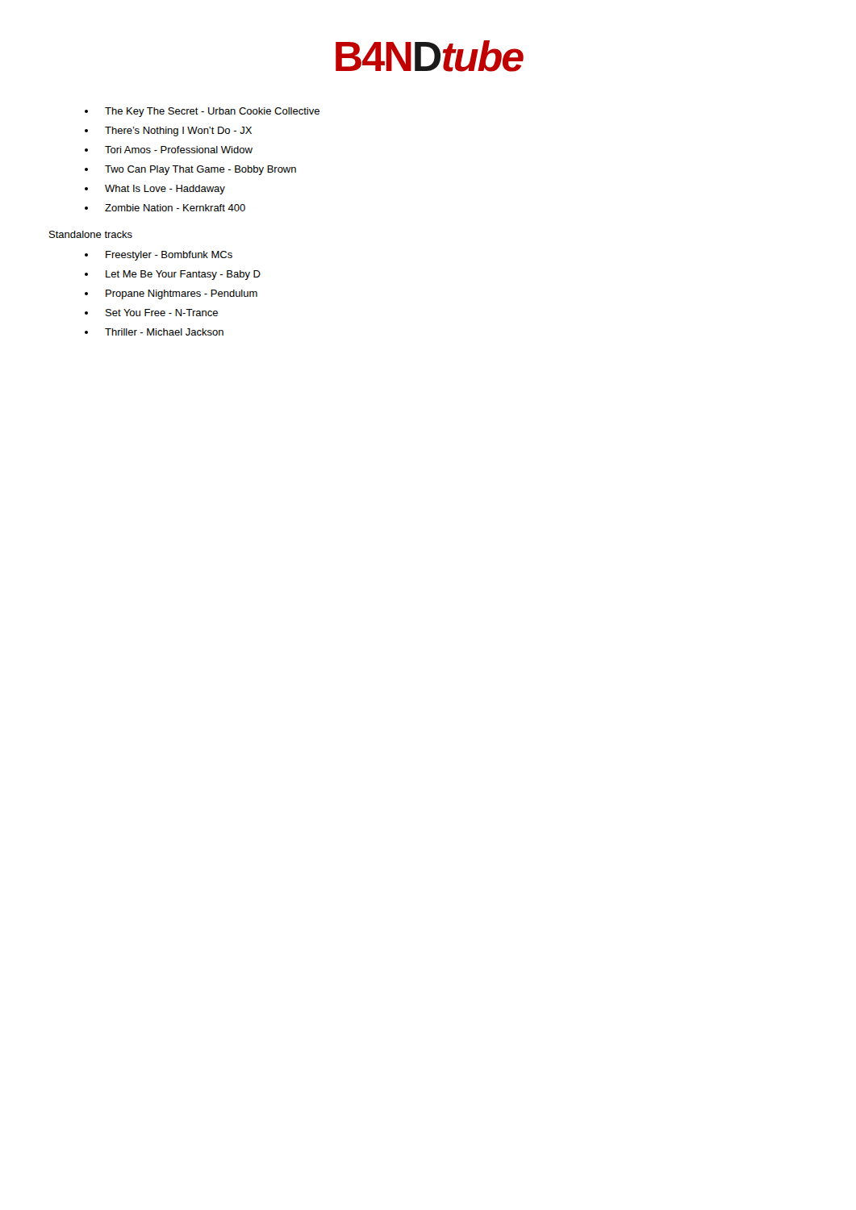B4N Dtube
The Key The Secret - Urban Cookie Collective
There’s Nothing I Won’t Do - JX
Tori Amos - Professional Widow
Two Can Play That Game - Bobby Brown
What Is Love - Haddaway
Zombie Nation - Kernkraft 400
Standalone tracks
Freestyler - Bombfunk MCs
Let Me Be Your Fantasy - Baby D
Propane Nightmares - Pendulum
Set You Free - N-Trance
Thriller - Michael Jackson